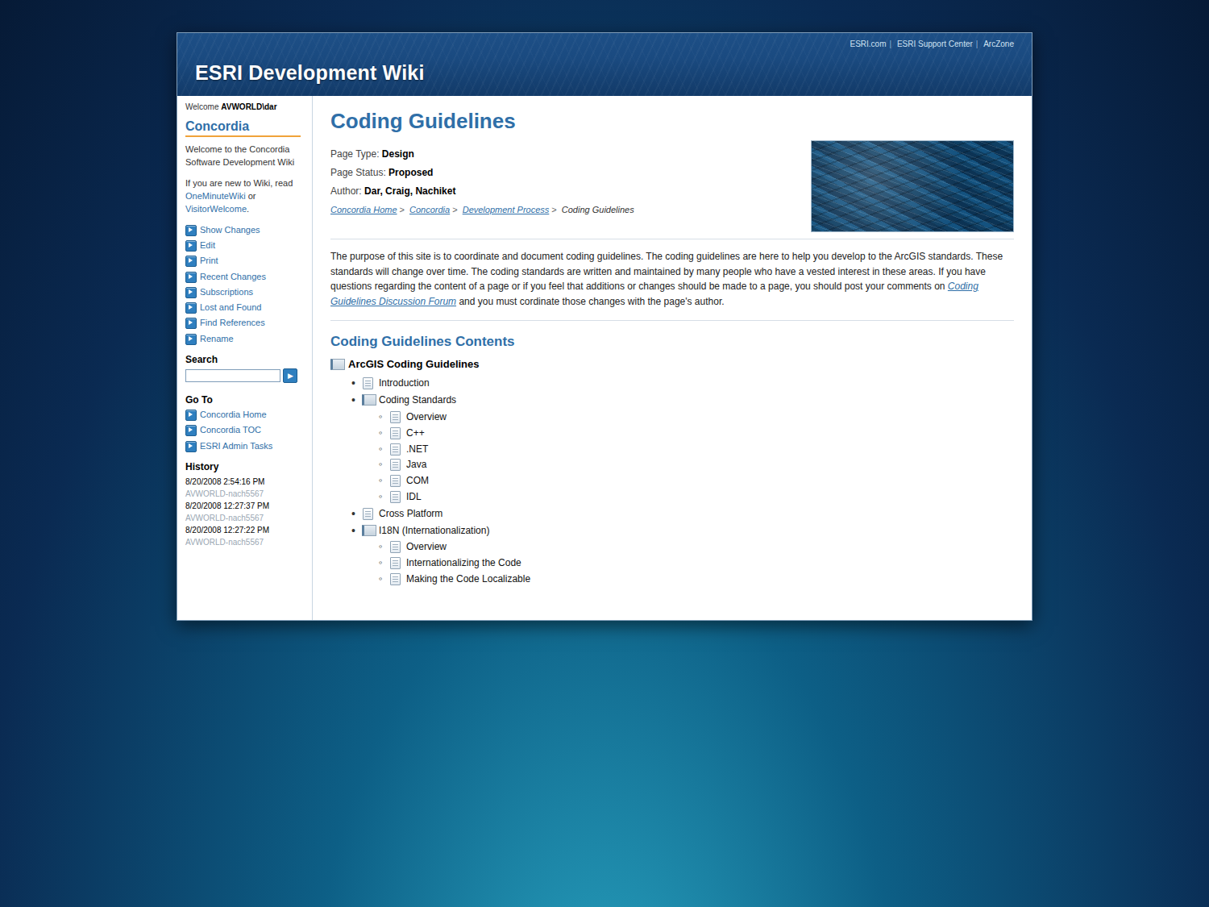ESRI.com| ESRI Support Center| ArcZone
ESRI Development Wiki
Welcome AVWORLD\dar
Concordia
Welcome to the Concordia Software Development Wiki
If you are new to Wiki, read OneMinuteWiki or VisitorWelcome.
Show Changes
Edit
Print
Recent Changes
Subscriptions
Lost and Found
Find References
Rename
Search
▶
Go To
Concordia Home
Concordia TOC
ESRI Admin Tasks
History
8/20/2008 2:54:16 PM
AVWORLD-nach5567
8/20/2008 12:27:37 PM
AVWORLD-nach5567
8/20/2008 12:27:22 PM
AVWORLD-nach5567
Coding Guidelines
Page Type: Design
Page Status: Proposed
Author: Dar, Craig, Nachiket
Concordia Home> Concordia> Development Process> Coding Guidelines
The purpose of this site is to coordinate and document coding guidelines. The coding guidelines are here to help you develop to the ArcGIS standards. These standards will change over time. The coding standards are written and maintained by many people who have a vested interest in these areas. If you have questions regarding the content of a page or if you feel that additions or changes should be made to a page, you should post your comments on Coding Guidelines Discussion Forum and you must cordinate those changes with the page's author.
Coding Guidelines Contents
ArcGIS Coding Guidelines
Introduction
Coding Standards
Overview
C++
.NET
Java
COM
IDL
Cross Platform
I18N (Internationalization)
Overview
Internationalizing the Code
Making the Code Localizable